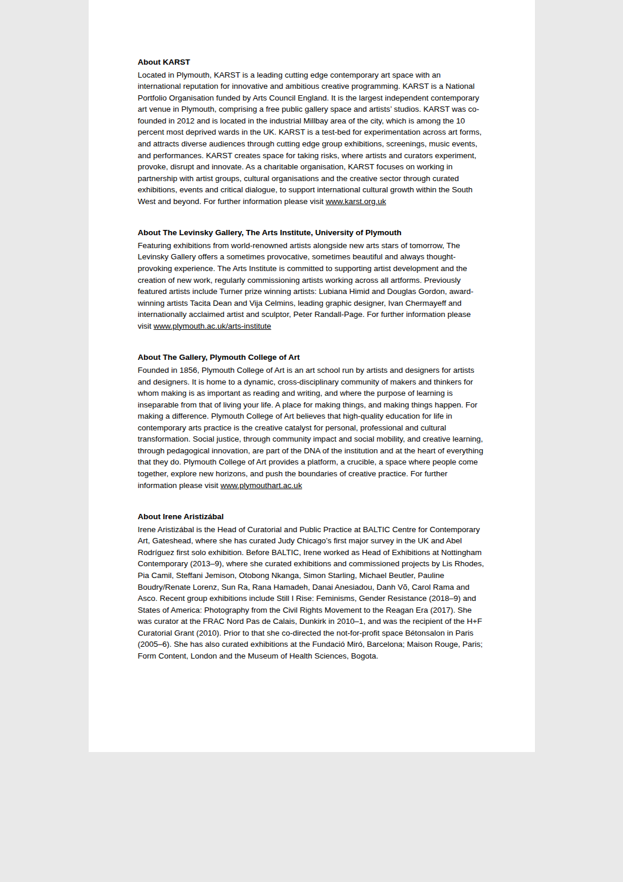About KARST
Located in Plymouth, KARST is a leading cutting edge contemporary art space with an international reputation for innovative and ambitious creative programming. KARST is a National Portfolio Organisation funded by Arts Council England. It is the largest independent contemporary art venue in Plymouth, comprising a free public gallery space and artists’ studios. KARST was co-founded in 2012 and is located in the industrial Millbay area of the city, which is among the 10 percent most deprived wards in the UK. KARST is a test-bed for experimentation across art forms, and attracts diverse audiences through cutting edge group exhibitions, screenings, music events, and performances. KARST creates space for taking risks, where artists and curators experiment, provoke, disrupt and innovate. As a charitable organisation, KARST focuses on working in partnership with artist groups, cultural organisations and the creative sector through curated exhibitions, events and critical dialogue, to support international cultural growth within the South West and beyond. For further information please visit www.karst.org.uk
About The Levinsky Gallery, The Arts Institute, University of Plymouth
Featuring exhibitions from world-renowned artists alongside new arts stars of tomorrow, The Levinsky Gallery offers a sometimes provocative, sometimes beautiful and always thought-provoking experience. The Arts Institute is committed to supporting artist development and the creation of new work, regularly commissioning artists working across all artforms. Previously featured artists include Turner prize winning artists: Lubiana Himid and Douglas Gordon, award-winning artists Tacita Dean and Vija Celmins, leading graphic designer, Ivan Chermayeff and internationally acclaimed artist and sculptor, Peter Randall-Page. For further information please visit www.plymouth.ac.uk/arts-institute
About The Gallery, Plymouth College of Art
Founded in 1856, Plymouth College of Art is an art school run by artists and designers for artists and designers. It is home to a dynamic, cross-disciplinary community of makers and thinkers for whom making is as important as reading and writing, and where the purpose of learning is inseparable from that of living your life. A place for making things, and making things happen. For making a difference. Plymouth College of Art believes that high-quality education for life in contemporary arts practice is the creative catalyst for personal, professional and cultural transformation. Social justice, through community impact and social mobility, and creative learning, through pedagogical innovation, are part of the DNA of the institution and at the heart of everything that they do. Plymouth College of Art provides a platform, a crucible, a space where people come together, explore new horizons, and push the boundaries of creative practice. For further information please visit www.plymouthart.ac.uk
About Irene Aristizábal
Irene Aristizábal is the Head of Curatorial and Public Practice at BALTIC Centre for Contemporary Art, Gateshead, where she has curated Judy Chicago’s first major survey in the UK and Abel Rodríguez first solo exhibition. Before BALTIC, Irene worked as Head of Exhibitions at Nottingham Contemporary (2013–9), where she curated exhibitions and commissioned projects by Lis Rhodes, Pia Camil, Steffani Jemison, Otobong Nkanga, Simon Starling, Michael Beutler, Pauline Boudry/Renate Lorenz, Sun Ra, Rana Hamadeh, Danai Anesiadou, Danh Võ, Carol Rama and Asco. Recent group exhibitions include Still I Rise: Feminisms, Gender Resistance (2018–9) and States of America: Photography from the Civil Rights Movement to the Reagan Era (2017). She was curator at the FRAC Nord Pas de Calais, Dunkirk in 2010–1, and was the recipient of the H+F Curatorial Grant (2010). Prior to that she co-directed the not-for-profit space Bétonsalon in Paris (2005–6). She has also curated exhibitions at the Fundació Miró, Barcelona; Maison Rouge, Paris; Form Content, London and the Museum of Health Sciences, Bogota.